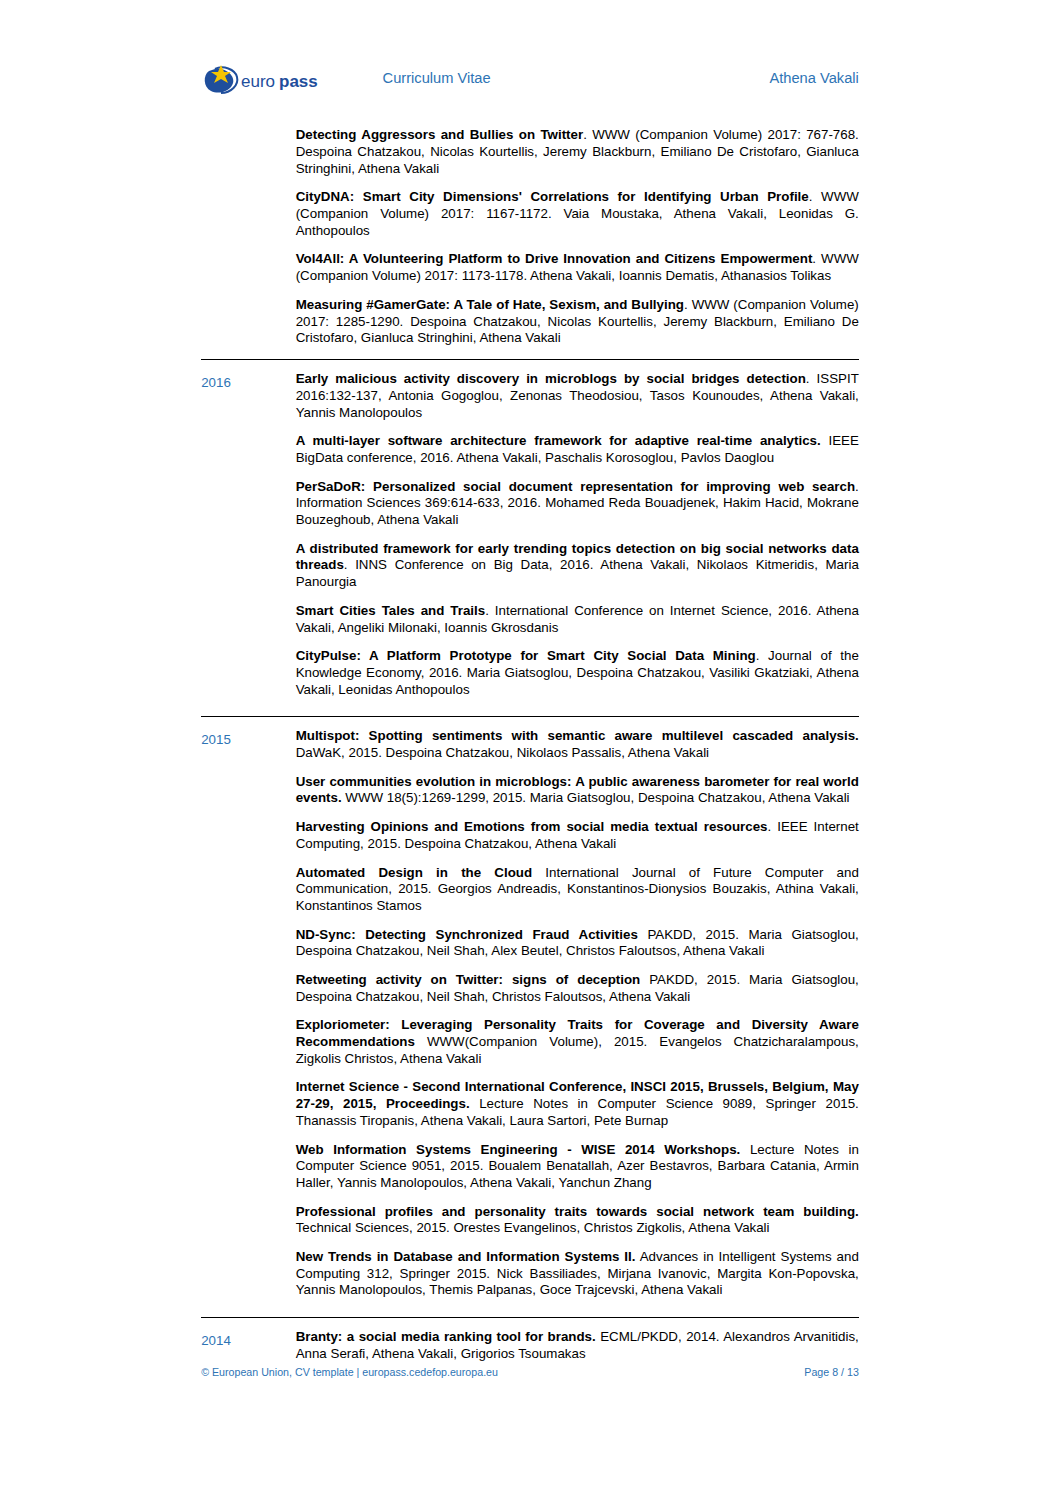euro pass
Curriculum Vitae
Athena Vakali
Detecting Aggressors and Bullies on Twitter. WWW (Companion Volume) 2017: 767-768. Despoina Chatzakou, Nicolas Kourtellis, Jeremy Blackburn, Emiliano De Cristofaro, Gianluca Stringhini, Athena Vakali
CityDNA: Smart City Dimensions' Correlations for Identifying Urban Profile. WWW (Companion Volume) 2017: 1167-1172. Vaia Moustaka, Athena Vakali, Leonidas G. Anthopoulos
Vol4All: A Volunteering Platform to Drive Innovation and Citizens Empowerment. WWW (Companion Volume) 2017: 1173-1178. Athena Vakali, Ioannis Dematis, Athanasios Tolikas
Measuring #GamerGate: A Tale of Hate, Sexism, and Bullying. WWW (Companion Volume) 2017: 1285-1290. Despoina Chatzakou, Nicolas Kourtellis, Jeremy Blackburn, Emiliano De Cristofaro, Gianluca Stringhini, Athena Vakali
2016
Early malicious activity discovery in microblogs by social bridges detection. ISSPIT 2016:132-137, Antonia Gogoglou, Zenonas Theodosiou, Tasos Kounoudes, Athena Vakali, Yannis Manolopoulos
A multi-layer software architecture framework for adaptive real-time analytics. IEEE BigData conference, 2016. Athena Vakali, Paschalis Korosoglou, Pavlos Daoglou
PerSaDoR: Personalized social document representation for improving web search. Information Sciences 369:614-633, 2016. Mohamed Reda Bouadjenek, Hakim Hacid, Mokrane Bouzeghoub, Athena Vakali
A distributed framework for early trending topics detection on big social networks data threads. INNS Conference on Big Data, 2016. Athena Vakali, Nikolaos Kitmeridis, Maria Panourgia
Smart Cities Tales and Trails. International Conference on Internet Science, 2016. Athena Vakali, Angeliki Milonaki, Ioannis Gkrosdanis
CityPulse: A Platform Prototype for Smart City Social Data Mining. Journal of the Knowledge Economy, 2016. Maria Giatsoglou, Despoina Chatzakou, Vasiliki Gkatziaki, Athena Vakali, Leonidas Anthopoulos
2015
Multispot: Spotting sentiments with semantic aware multilevel cascaded analysis. DaWaK, 2015. Despoina Chatzakou, Nikolaos Passalis, Athena Vakali
User communities evolution in microblogs: A public awareness barometer for real world events. WWW 18(5):1269-1299, 2015. Maria Giatsoglou, Despoina Chatzakou, Athena Vakali
Harvesting Opinions and Emotions from social media textual resources. IEEE Internet Computing, 2015. Despoina Chatzakou, Athena Vakali
Automated Design in the Cloud International Journal of Future Computer and Communication, 2015. Georgios Andreadis, Konstantinos-Dionysios Bouzakis, Athina Vakali, Konstantinos Stamos
ND-Sync: Detecting Synchronized Fraud Activities PAKDD, 2015. Maria Giatsoglou, Despoina Chatzakou, Neil Shah, Alex Beutel, Christos Faloutsos, Athena Vakali
Retweeting activity on Twitter: signs of deception PAKDD, 2015. Maria Giatsoglou, Despoina Chatzakou, Neil Shah, Christos Faloutsos, Athena Vakali
Exploriometer: Leveraging Personality Traits for Coverage and Diversity Aware Recommendations WWW(Companion Volume), 2015. Evangelos Chatzicharalampous, Zigkolis Christos, Athena Vakali
Internet Science - Second International Conference, INSCI 2015, Brussels, Belgium, May 27-29, 2015, Proceedings. Lecture Notes in Computer Science 9089, Springer 2015. Thanassis Tiropanis, Athena Vakali, Laura Sartori, Pete Burnap
Web Information Systems Engineering - WISE 2014 Workshops. Lecture Notes in Computer Science 9051, 2015. Boualem Benatallah, Azer Bestavros, Barbara Catania, Armin Haller, Yannis Manolopoulos, Athena Vakali, Yanchun Zhang
Professional profiles and personality traits towards social network team building. Technical Sciences, 2015. Orestes Evangelinos, Christos Zigkolis, Athena Vakali
New Trends in Database and Information Systems II. Advances in Intelligent Systems and Computing 312, Springer 2015. Nick Bassiliades, Mirjana Ivanovic, Margita Kon-Popovska, Yannis Manolopoulos, Themis Palpanas, Goce Trajcevski, Athena Vakali
2014
Branty: a social media ranking tool for brands. ECML/PKDD, 2014. Alexandros Arvanitidis, Anna Serafi, Athena Vakali, Grigorios Tsoumakas
© European Union, CV template | europass.cedefop.europa.eu
Page 8 / 13